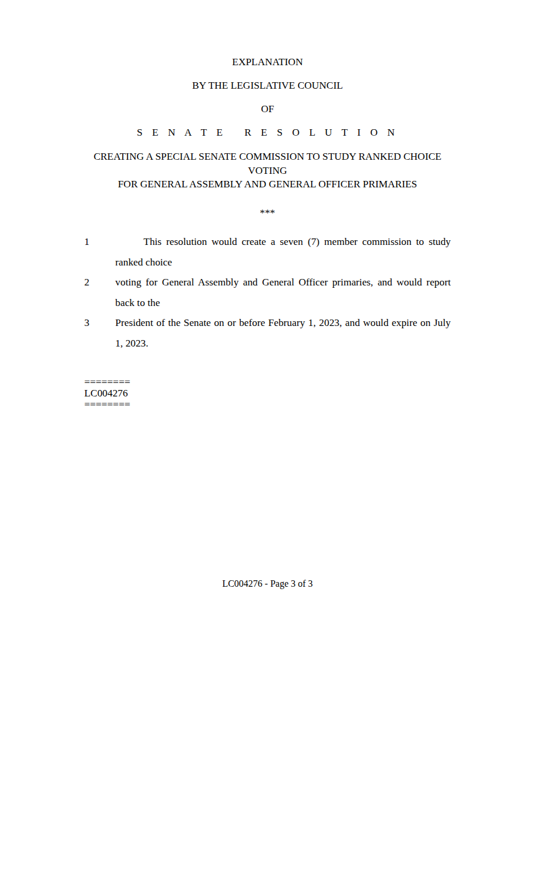EXPLANATION
BY THE LEGISLATIVE COUNCIL
OF
S E N A T E R E S O L U T I O N
CREATING A SPECIAL SENATE COMMISSION TO STUDY RANKED CHOICE VOTING
FOR GENERAL ASSEMBLY AND GENERAL OFFICER PRIMARIES
***
| 1 | This resolution would create a seven (7) member commission to study ranked choice |
| 2 | voting for General Assembly and General Officer primaries, and would report back to the |
| 3 | President of the Senate on or before February 1, 2023, and would expire on July 1, 2023. |
========
LC004276
========
LC004276 - Page 3 of 3